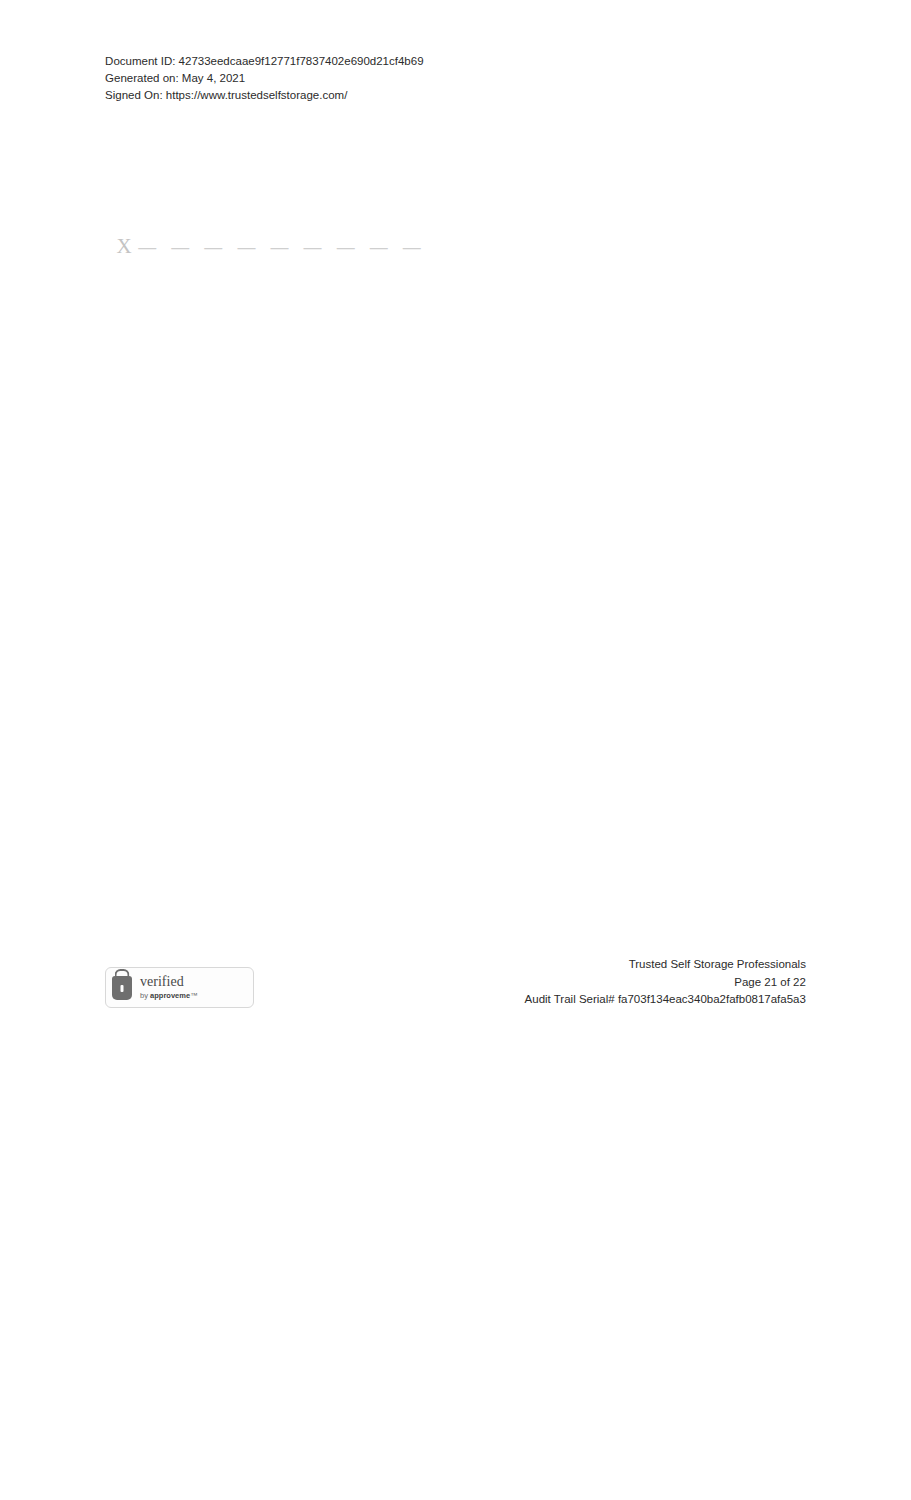Document ID: 42733eedcaae9f12771f7837402e690d21cf4b69
Generated on: May 4, 2021
Signed On: https://www.trustedselfstorage.com/
X — — — — — — — — —
verified
by approve me™
Trusted Self Storage Professionals
Page 21 of 22
Audit Trail Serial# fa703f134eac340ba2fafb0817afa5a3